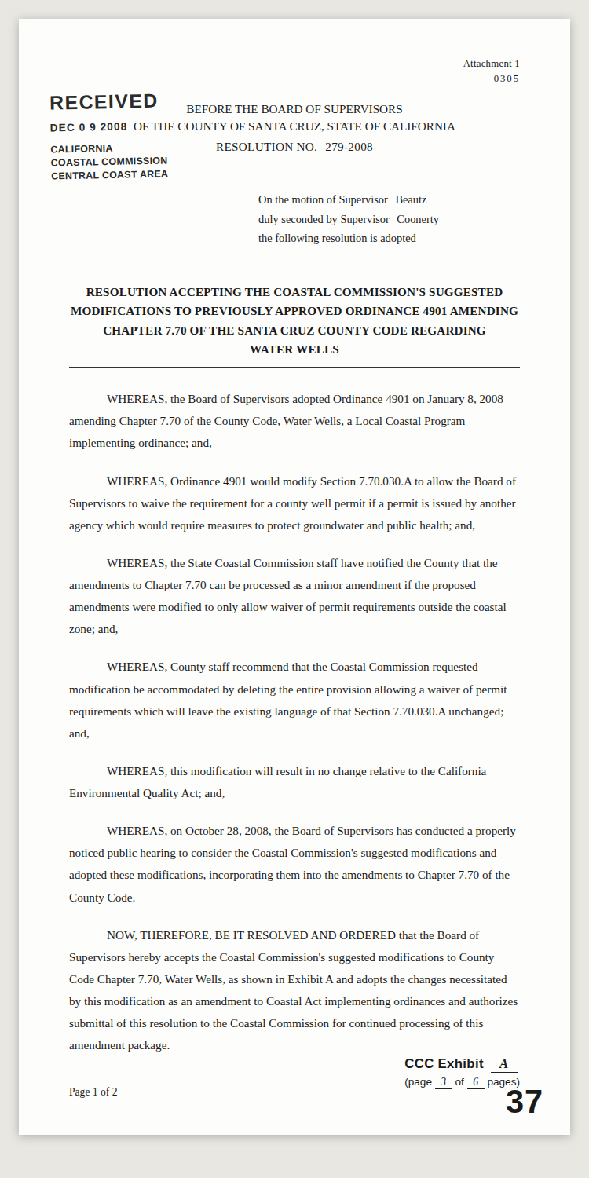Attachment 1 0305
RECEIVED
DEC 0 9 2008
CALIFORNIA
COASTAL COMMISSION
CENTRAL COAST AREA
BEFORE THE BOARD OF SUPERVISORS
OF THE COUNTY OF SANTA CRUZ, STATE OF CALIFORNIA
RESOLUTION NO. 279-2008
On the motion of Supervisor Beautz
duly seconded by Supervisor Coonerty
the following resolution is adopted
RESOLUTION ACCEPTING THE COASTAL COMMISSION'S SUGGESTED
MODIFICATIONS TO PREVIOUSLY APPROVED ORDINANCE 4901 AMENDING
CHAPTER 7.70 OF THE SANTA CRUZ COUNTY CODE REGARDING
WATER WELLS
WHEREAS, the Board of Supervisors adopted Ordinance 4901 on January 8, 2008 amending Chapter 7.70 of the County Code, Water Wells, a Local Coastal Program implementing ordinance; and,
WHEREAS, Ordinance 4901 would modify Section 7.70.030.A to allow the Board of Supervisors to waive the requirement for a county well permit if a permit is issued by another agency which would require measures to protect groundwater and public health; and,
WHEREAS, the State Coastal Commission staff have notified the County that the amendments to Chapter 7.70 can be processed as a minor amendment if the proposed amendments were modified to only allow waiver of permit requirements outside the coastal zone; and,
WHEREAS, County staff recommend that the Coastal Commission requested modification be accommodated by deleting the entire provision allowing a waiver of permit requirements which will leave the existing language of that Section 7.70.030.A unchanged; and,
WHEREAS, this modification will result in no change relative to the California Environmental Quality Act; and,
WHEREAS, on October 28, 2008, the Board of Supervisors has conducted a properly noticed public hearing to consider the Coastal Commission's suggested modifications and adopted these modifications, incorporating them into the amendments to Chapter 7.70 of the County Code.
NOW, THEREFORE, BE IT RESOLVED AND ORDERED that the Board of Supervisors hereby accepts the Coastal Commission's suggested modifications to County Code Chapter 7.70, Water Wells, as shown in Exhibit A and adopts the changes necessitated by this modification as an amendment to Coastal Act implementing ordinances and authorizes submittal of this resolution to the Coastal Commission for continued processing of this amendment package.
Page 1 of 2
CCC Exhibit A
(page 3 of 6 pages)
37